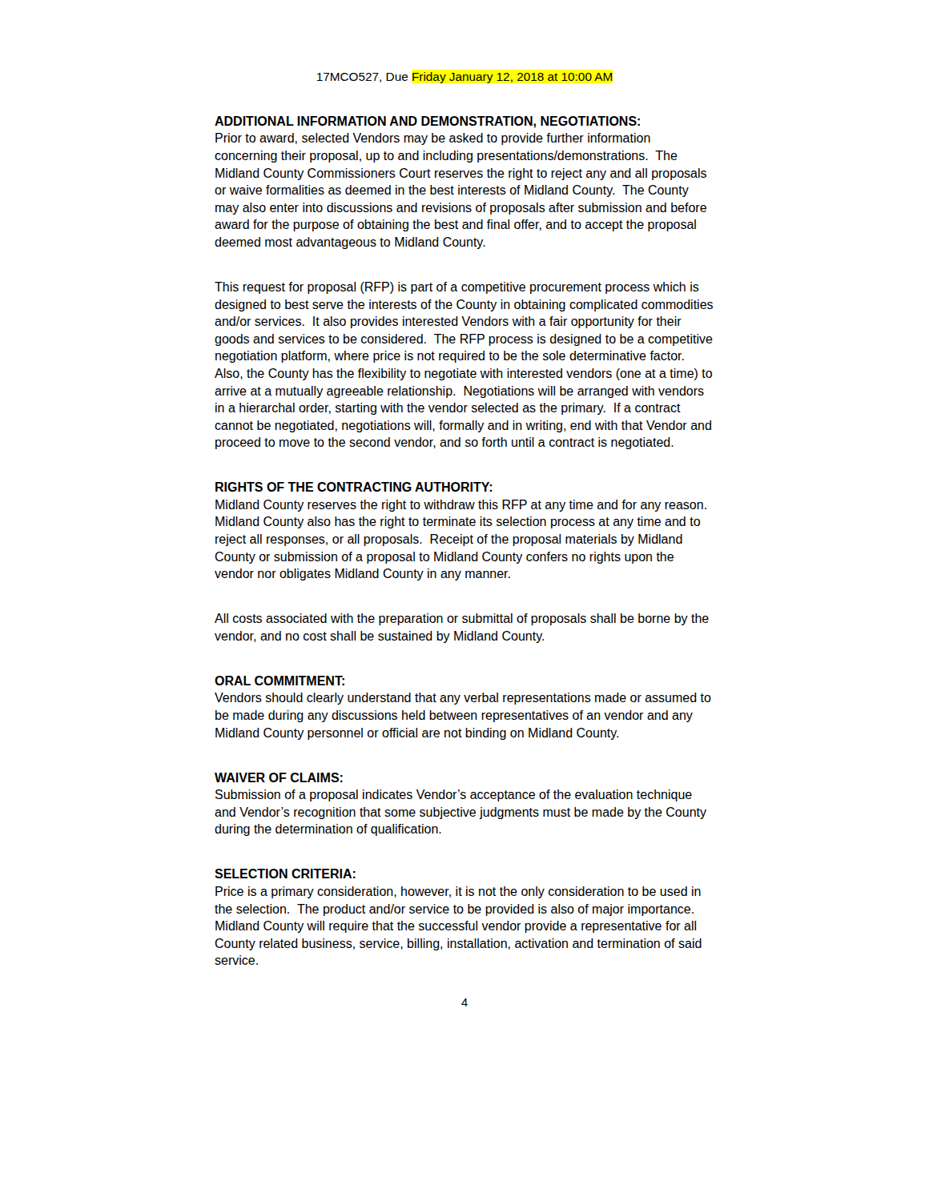17MCO527, Due Friday January 12, 2018 at 10:00 AM
ADDITIONAL INFORMATION AND DEMONSTRATION, NEGOTIATIONS:
Prior to award, selected Vendors may be asked to provide further information concerning their proposal, up to and including presentations/demonstrations. The Midland County Commissioners Court reserves the right to reject any and all proposals or waive formalities as deemed in the best interests of Midland County. The County may also enter into discussions and revisions of proposals after submission and before award for the purpose of obtaining the best and final offer, and to accept the proposal deemed most advantageous to Midland County.
This request for proposal (RFP) is part of a competitive procurement process which is designed to best serve the interests of the County in obtaining complicated commodities and/or services. It also provides interested Vendors with a fair opportunity for their goods and services to be considered. The RFP process is designed to be a competitive negotiation platform, where price is not required to be the sole determinative factor. Also, the County has the flexibility to negotiate with interested vendors (one at a time) to arrive at a mutually agreeable relationship. Negotiations will be arranged with vendors in a hierarchal order, starting with the vendor selected as the primary. If a contract cannot be negotiated, negotiations will, formally and in writing, end with that Vendor and proceed to move to the second vendor, and so forth until a contract is negotiated.
RIGHTS OF THE CONTRACTING AUTHORITY:
Midland County reserves the right to withdraw this RFP at any time and for any reason. Midland County also has the right to terminate its selection process at any time and to reject all responses, or all proposals. Receipt of the proposal materials by Midland County or submission of a proposal to Midland County confers no rights upon the vendor nor obligates Midland County in any manner.
All costs associated with the preparation or submittal of proposals shall be borne by the vendor, and no cost shall be sustained by Midland County.
ORAL COMMITMENT:
Vendors should clearly understand that any verbal representations made or assumed to be made during any discussions held between representatives of an vendor and any Midland County personnel or official are not binding on Midland County.
WAIVER OF CLAIMS:
Submission of a proposal indicates Vendor’s acceptance of the evaluation technique and Vendor’s recognition that some subjective judgments must be made by the County during the determination of qualification.
SELECTION CRITERIA:
Price is a primary consideration, however, it is not the only consideration to be used in the selection. The product and/or service to be provided is also of major importance. Midland County will require that the successful vendor provide a representative for all County related business, service, billing, installation, activation and termination of said service.
4